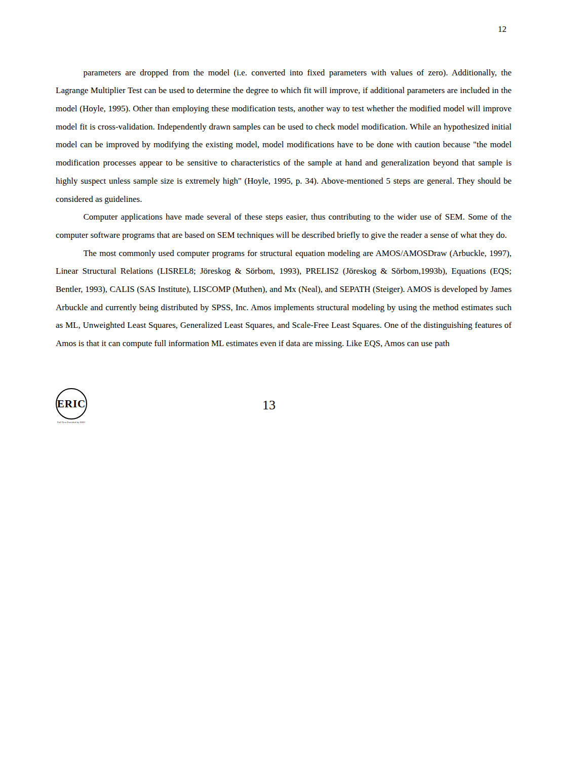12
parameters are dropped from the model (i.e. converted into fixed parameters with values of zero). Additionally, the Lagrange Multiplier Test can be used to determine the degree to which fit will improve, if additional parameters are included in the model (Hoyle, 1995). Other than employing these modification tests, another way to test whether the modified model will improve model fit is cross-validation. Independently drawn samples can be used to check model modification. While an hypothesized initial model can be improved by modifying the existing model, model modifications have to be done with caution because "the model modification processes appear to be sensitive to characteristics of the sample at hand and generalization beyond that sample is highly suspect unless sample size is extremely high" (Hoyle, 1995, p. 34). Above-mentioned 5 steps are general. They should be considered as guidelines.
Computer applications have made several of these steps easier, thus contributing to the wider use of SEM. Some of the computer software programs that are based on SEM techniques will be described briefly to give the reader a sense of what they do.
The most commonly used computer programs for structural equation modeling are AMOS/AMOSDraw (Arbuckle, 1997), Linear Structural Relations (LISREL8; Jöreskog & Sörbom, 1993), PRELIS2 (Jöreskog & Sörbom,1993b), Equations (EQS; Bentler, 1993), CALIS (SAS Institute), LISCOMP (Muthen), and Mx (Neal), and SEPATH (Steiger). AMOS is developed by James Arbuckle and currently being distributed by SPSS, Inc. Amos implements structural modeling by using the method estimates such as ML, Unweighted Least Squares, Generalized Least Squares, and Scale-Free Least Squares. One of the distinguishing features of Amos is that it can compute full information ML estimates even if data are missing. Like EQS, Amos can use path
ERIC
Full Text Provided by ERIC
13